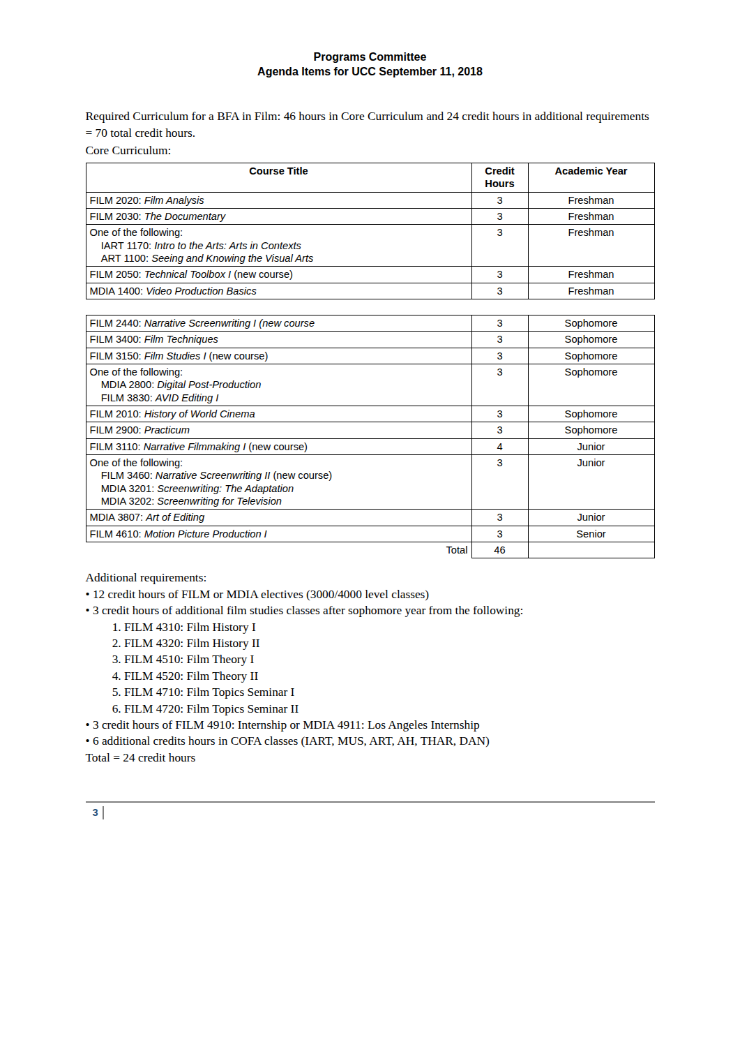Programs Committee
Agenda Items for UCC September 11, 2018
Required Curriculum for a BFA in Film: 46 hours in Core Curriculum and 24 credit hours in additional requirements = 70 total credit hours.
Core Curriculum:
| Course Title | Credit Hours | Academic Year |
| --- | --- | --- |
| FILM 2020: Film Analysis | 3 | Freshman |
| FILM 2030: The Documentary | 3 | Freshman |
| One of the following: IART 1170: Intro to the Arts: Arts in Contexts ART 1100: Seeing and Knowing the Visual Arts | 3 | Freshman |
| FILM 2050: Technical Toolbox I (new course) | 3 | Freshman |
| MDIA 1400: Video Production Basics | 3 | Freshman |
| FILM 2440: Narrative Screenwriting I (new course | 3 | Sophomore |
| FILM 3400: Film Techniques | 3 | Sophomore |
| FILM 3150: Film Studies I (new course) | 3 | Sophomore |
| One of the following: MDIA 2800: Digital Post-Production FILM 3830: AVID Editing I | 3 | Sophomore |
| FILM 2010: History of World Cinema | 3 | Sophomore |
| FILM 2900: Practicum | 3 | Sophomore |
| FILM 3110: Narrative Filmmaking I (new course) | 4 | Junior |
| One of the following: FILM 3460: Narrative Screenwriting II (new course) MDIA 3201: Screenwriting: The Adaptation MDIA 3202: Screenwriting for Television | 3 | Junior |
| MDIA 3807: Art of Editing | 3 | Junior |
| FILM 4610: Motion Picture Production I | 3 | Senior |
| Total | 46 | |
Additional requirements:
• 12 credit hours of FILM or MDIA electives (3000/4000 level classes)
• 3 credit hours of additional film studies classes after sophomore year from the following:
FILM 4310: Film History I
FILM 4320: Film History II
FILM 4510: Film Theory I
FILM 4520: Film Theory II
FILM 4710: Film Topics Seminar I
FILM 4720: Film Topics Seminar II
• 3 credit hours of FILM 4910: Internship or MDIA 4911: Los Angeles Internship
• 6 additional credits hours in COFA classes (IART, MUS, ART, AH, THAR, DAN)
Total = 24 credit hours
3